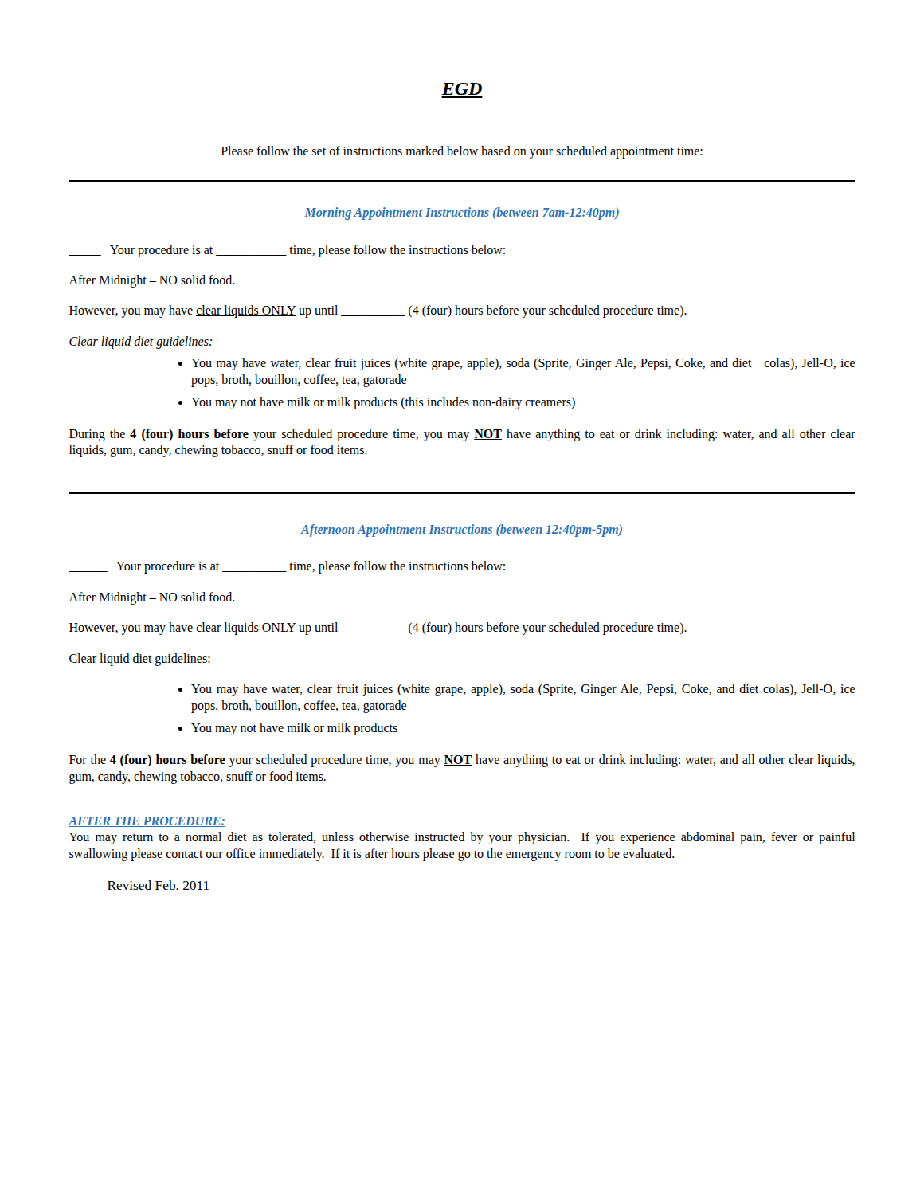EGD
Please follow the set of instructions marked below based on your scheduled appointment time:
Morning Appointment Instructions (between 7am-12:40pm)
_____ Your procedure is at ___________ time, please follow the instructions below:
After Midnight – NO solid food.
However, you may have clear liquids ONLY up until __________ (4 (four) hours before your scheduled procedure time).
Clear liquid diet guidelines:
You may have water, clear fruit juices (white grape, apple), soda (Sprite, Ginger Ale, Pepsi, Coke, and diet colas), Jell-O, ice pops, broth, bouillon, coffee, tea, gatorade
You may not have milk or milk products (this includes non-dairy creamers)
During the 4 (four) hours before your scheduled procedure time, you may NOT have anything to eat or drink including: water, and all other clear liquids, gum, candy, chewing tobacco, snuff or food items.
Afternoon Appointment Instructions (between 12:40pm-5pm)
______ Your procedure is at __________ time, please follow the instructions below:
After Midnight – NO solid food.
However, you may have clear liquids ONLY up until __________ (4 (four) hours before your scheduled procedure time).
Clear liquid diet guidelines:
You may have water, clear fruit juices (white grape, apple), soda (Sprite, Ginger Ale, Pepsi, Coke, and diet colas), Jell-O, ice pops, broth, bouillon, coffee, tea, gatorade
You may not have milk or milk products
For the 4 (four) hours before your scheduled procedure time, you may NOT have anything to eat or drink including: water, and all other clear liquids, gum, candy, chewing tobacco, snuff or food items.
AFTER THE PROCEDURE:
You may return to a normal diet as tolerated, unless otherwise instructed by your physician. If you experience abdominal pain, fever or painful swallowing please contact our office immediately. If it is after hours please go to the emergency room to be evaluated.
Revised Feb. 2011